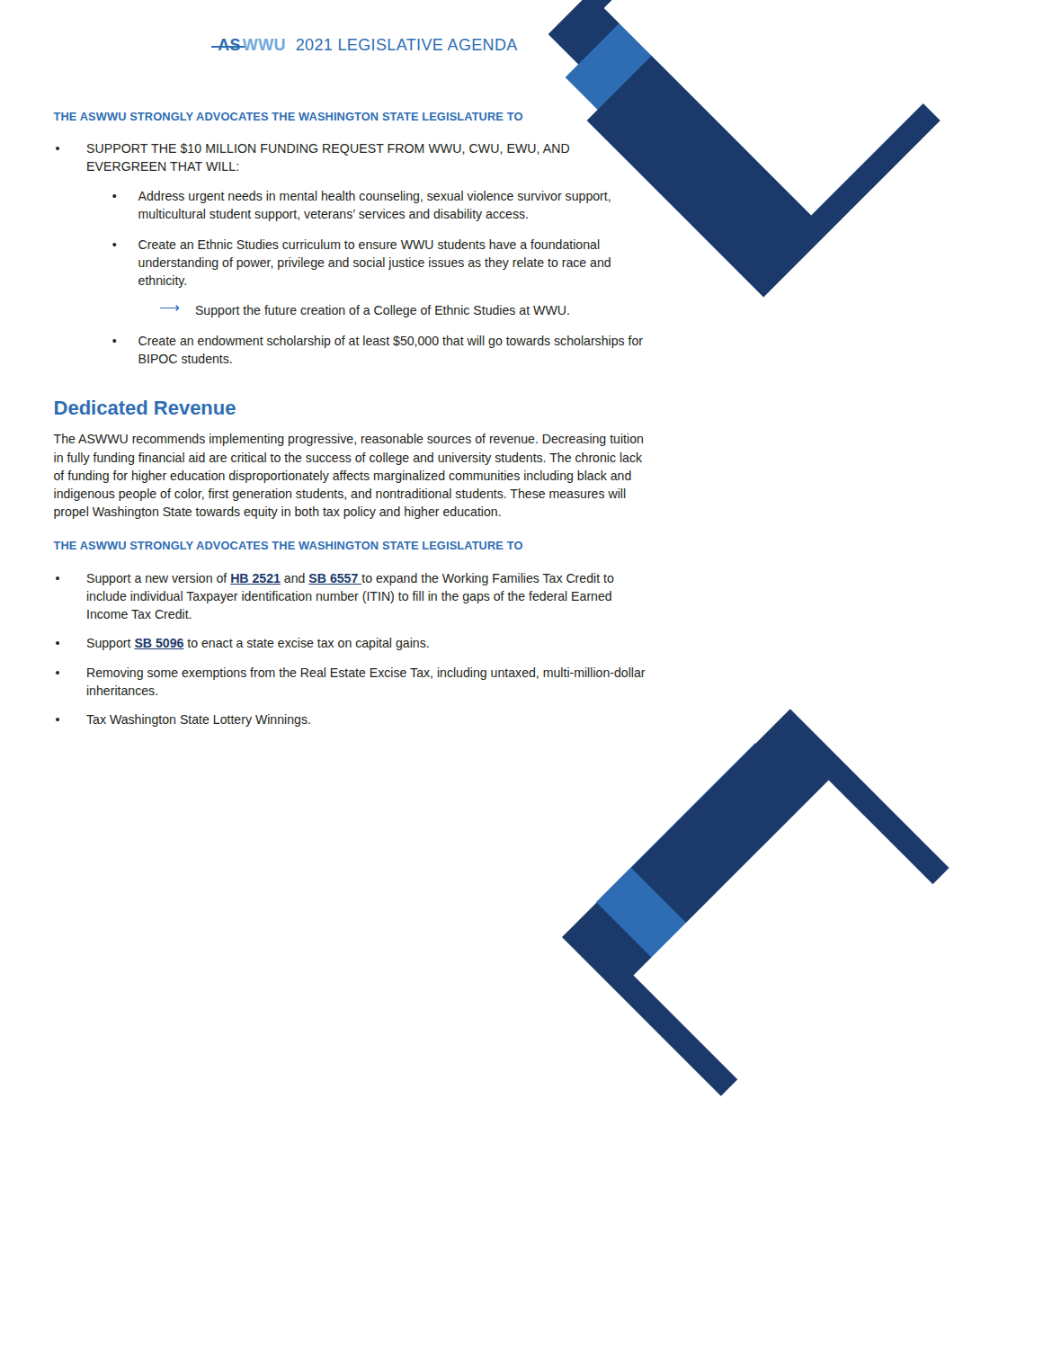AS WWU 2021 LEGISLATIVE AGENDA
The ASWWU strongly advocates the Washington State Legislature to
• Support the $10 million funding request from WWU, CWU, EWU, and
Evergreen that will:
• Address urgent needs in mental health counseling, sexual violence survivor support, multicultural student support, veterans’ services and disability access.
• Create an Ethnic Studies curriculum to ensure WWU students have a foundational understanding of power, privilege and social justice issues as they relate to race and ethnicity.
⟶ Support the future creation of a College of Ethnic Studies at WWU.
• Create an endowment scholarship of at least $50,000 that will go towards scholarships for BIPOC students.
Dedicated Revenue
The ASWWU recommends implementing progressive, reasonable sources of revenue. Decreasing tuition in fully funding financial aid are critical to the success of college and university students. The chronic lack of funding for higher education disproportionately affects marginalized communities including black and indigenous people of color, first generation students, and nontraditional students. These measures will propel Washington State towards equity in both tax policy and higher education.
The ASWWU strongly advocates the Washington State Legislature to
• Support a new version of HB 2521 and SB 6557 to expand the Working Families Tax Credit to include individual Taxpayer identification number (ITIN) to fill in the gaps of the federal Earned Income Tax Credit.
• Support SB 5096 to enact a state excise tax on capital gains.
• Removing some exemptions from the Real Estate Excise Tax, including untaxed, multi-million-dollar inheritances.
• Tax Washington State Lottery Winnings.